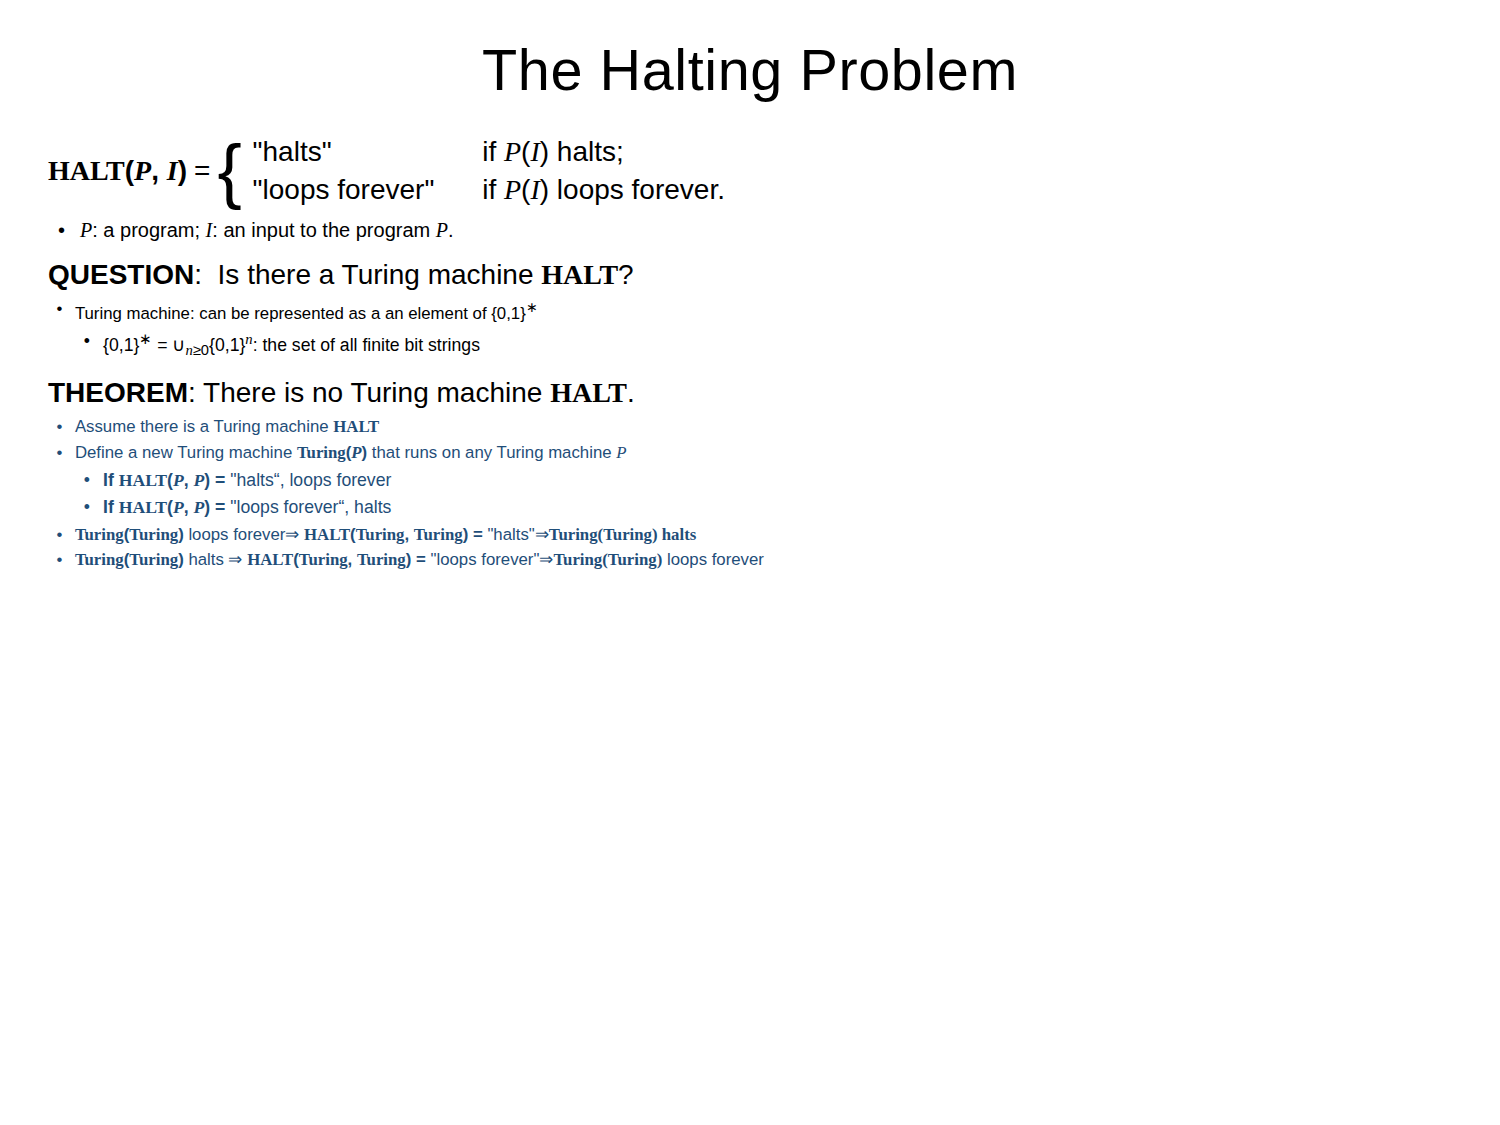The Halting Problem
HALT(P, I) = { "halts" if P(I) halts; "loops forever" if P(I) loops forever.
P: a program; I: an input to the program P.
QUESTION: Is there a Turing machine HALT?
Turing machine: can be represented as a an element of {0,1}∗
{0,1}∗ = ∪n≥0{0,1}n: the set of all finite bit strings
THEOREM: There is no Turing machine HALT.
Assume there is a Turing machine HALT
Define a new Turing machine Turing(P) that runs on any Turing machine P
If HALT(P, P) = "halts“, loops forever
If HALT(P, P) = "loops forever“, halts
Turing(Turing) loops forever⇒ HALT(Turing, Turing) = "halts"⇒Turing(Turing) halts
Turing(Turing) halts ⇒ HALT(Turing, Turing) = "loops forever"⇒Turing(Turing) loops forever